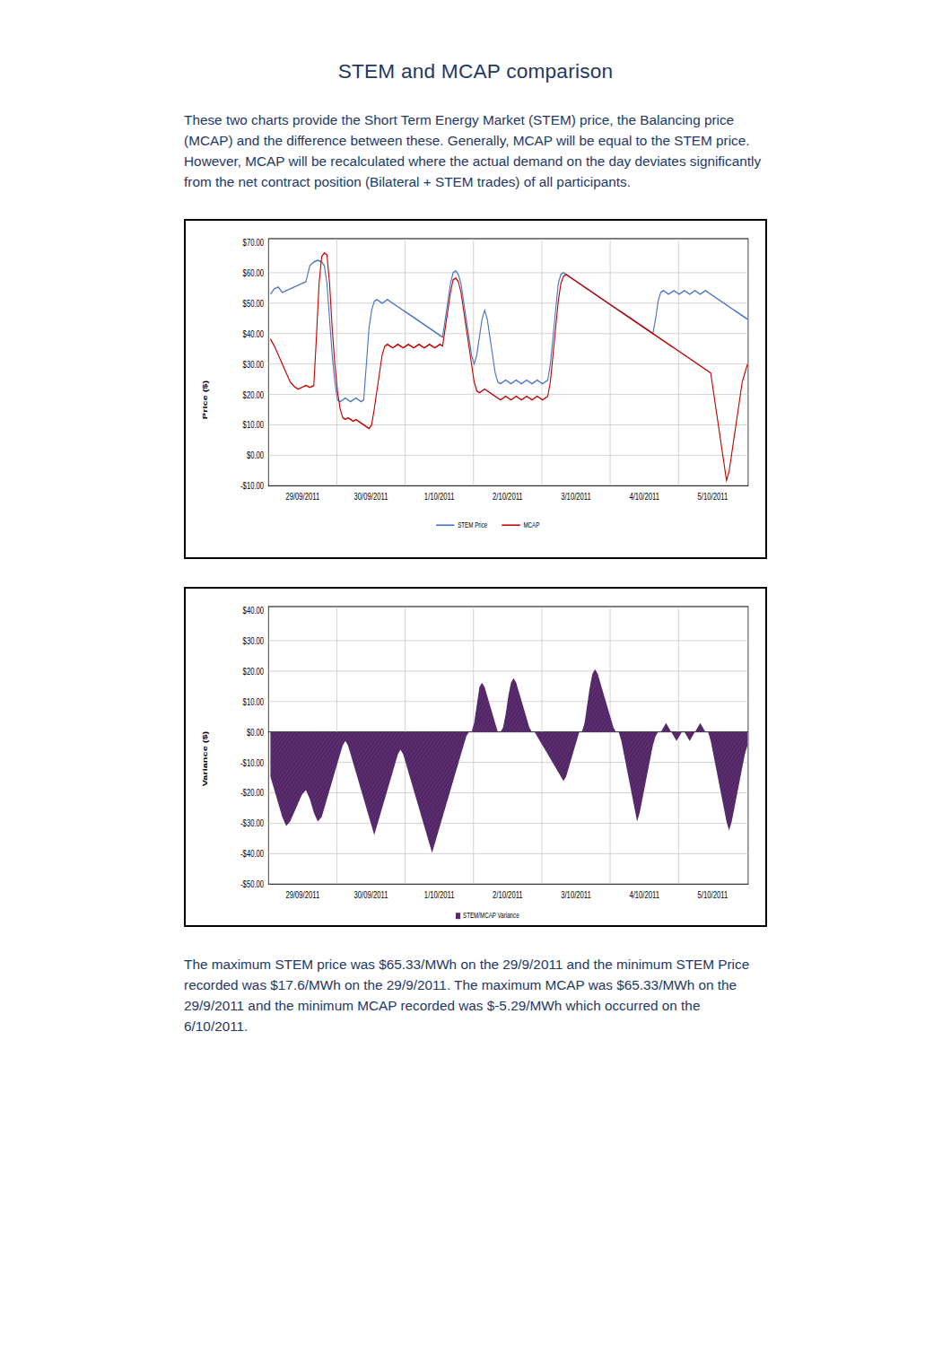STEM and MCAP comparison
These two charts provide the Short Term Energy Market (STEM) price, the Balancing price (MCAP) and the difference between these. Generally, MCAP will be equal to the STEM price. However, MCAP will be recalculated where the actual demand on the day deviates significantly from the net contract position (Bilateral + STEM trades) of all participants.
Price ($) $70.00 $60.00 $50.00 $40.00 $30.00 $20.00 $10.00 $0.00 -$10.00 29/09/2011 30/09/2011 1/10/2011 2/10/2011 3/10/2011 4/10/2011 5/10/2011 STEM Price MCAP
Variance ($) $40.00 $30.00 $20.00 $10.00 $0.00 -$10.00 -$20.00 -$30.00 -$40.00 -$50.00 29/09/2011 30/09/2011 1/10/2011 2/10/2011 3/10/2011 4/10/2011 5/10/2011 STEM/MCAP Variance
The maximum STEM price was $65.33/MWh on the 29/9/2011 and the minimum STEM Price recorded was $17.6/MWh on the 29/9/2011. The maximum MCAP was $65.33/MWh on the 29/9/2011 and the minimum MCAP recorded was $-5.29/MWh which occurred on the 6/10/2011.